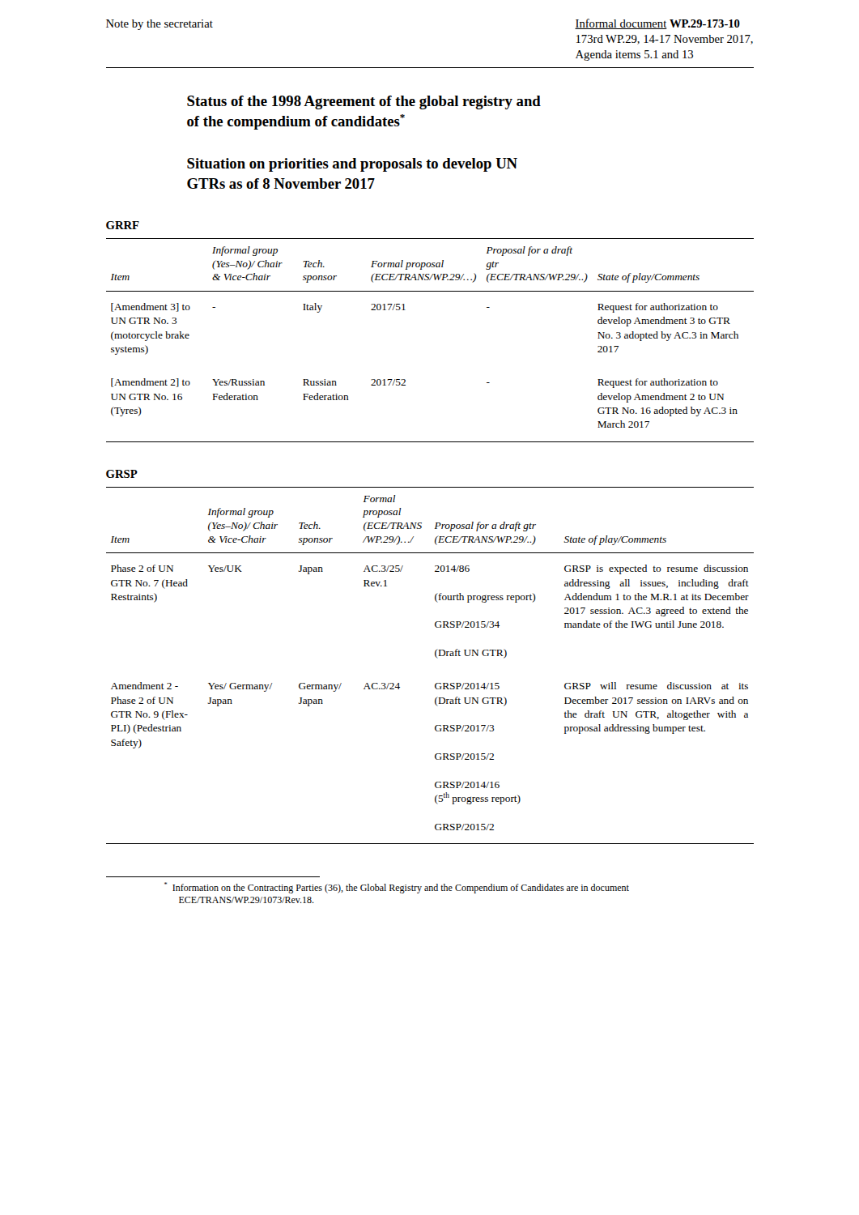Note by the secretariat
Informal document WP.29-173-10
173rd WP.29, 14-17 November 2017,
Agenda items 5.1 and 13
Status of the 1998 Agreement of the global registry and
of the compendium of candidates*
Situation on priorities and proposals to develop UN
GTRs as of 8 November 2017
GRRF
| Item | Informal group (Yes–No)/ Chair & Vice-Chair | Tech. sponsor | Formal proposal (ECE/TRANS/WP.29/…) | Proposal for a draft gtr (ECE/TRANS/WP.29/..) | State of play/Comments |
| --- | --- | --- | --- | --- | --- |
| [Amendment 3] to UN GTR No. 3 (motorcycle brake systems) | - | Italy | 2017/51 | - | Request for authorization to develop Amendment 3 to GTR No. 3 adopted by AC.3 in March 2017 |
| [Amendment 2] to UN GTR No. 16 (Tyres) | Yes/Russian Federation | Russian Federation | 2017/52 | - | Request for authorization to develop Amendment 2 to UN GTR No. 16 adopted by AC.3 in March 2017 |
GRSP
| Item | Informal group (Yes–No)/ Chair & Vice-Chair | Tech. sponsor | Formal proposal (ECE/TRANS /WP.29/)…/ | Proposal for a draft gtr (ECE/TRANS/WP.29/..) | State of play/Comments |
| --- | --- | --- | --- | --- | --- |
| Phase 2 of UN GTR No. 7 (Head Restraints) | Yes/UK | Japan | AC.3/25/ Rev.1 | 2014/86 (fourth progress report) GRSP/2015/34 (Draft UN GTR) | GRSP is expected to resume discussion addressing all issues, including draft Addendum 1 to the M.R.1 at its December 2017 session. AC.3 agreed to extend the mandate of the IWG until June 2018. |
| Amendment 2 - Phase 2 of UN GTR No. 9 (Flex-PLI) (Pedestrian Safety) | Yes/ Germany/ Japan | Germany/ Japan | AC.3/24 | GRSP/2014/15 (Draft UN GTR) GRSP/2017/3 GRSP/2015/2 GRSP/2014/16 (5 th progress report) GRSP/2015/2 | GRSP will resume discussion at its December 2017 session on IARVs and on the draft UN GTR, altogether with a proposal addressing bumper test. |
* Information on the Contracting Parties (36), the Global Registry and the Compendium of Candidates are in document ECE/TRANS/WP.29/1073/Rev.18.